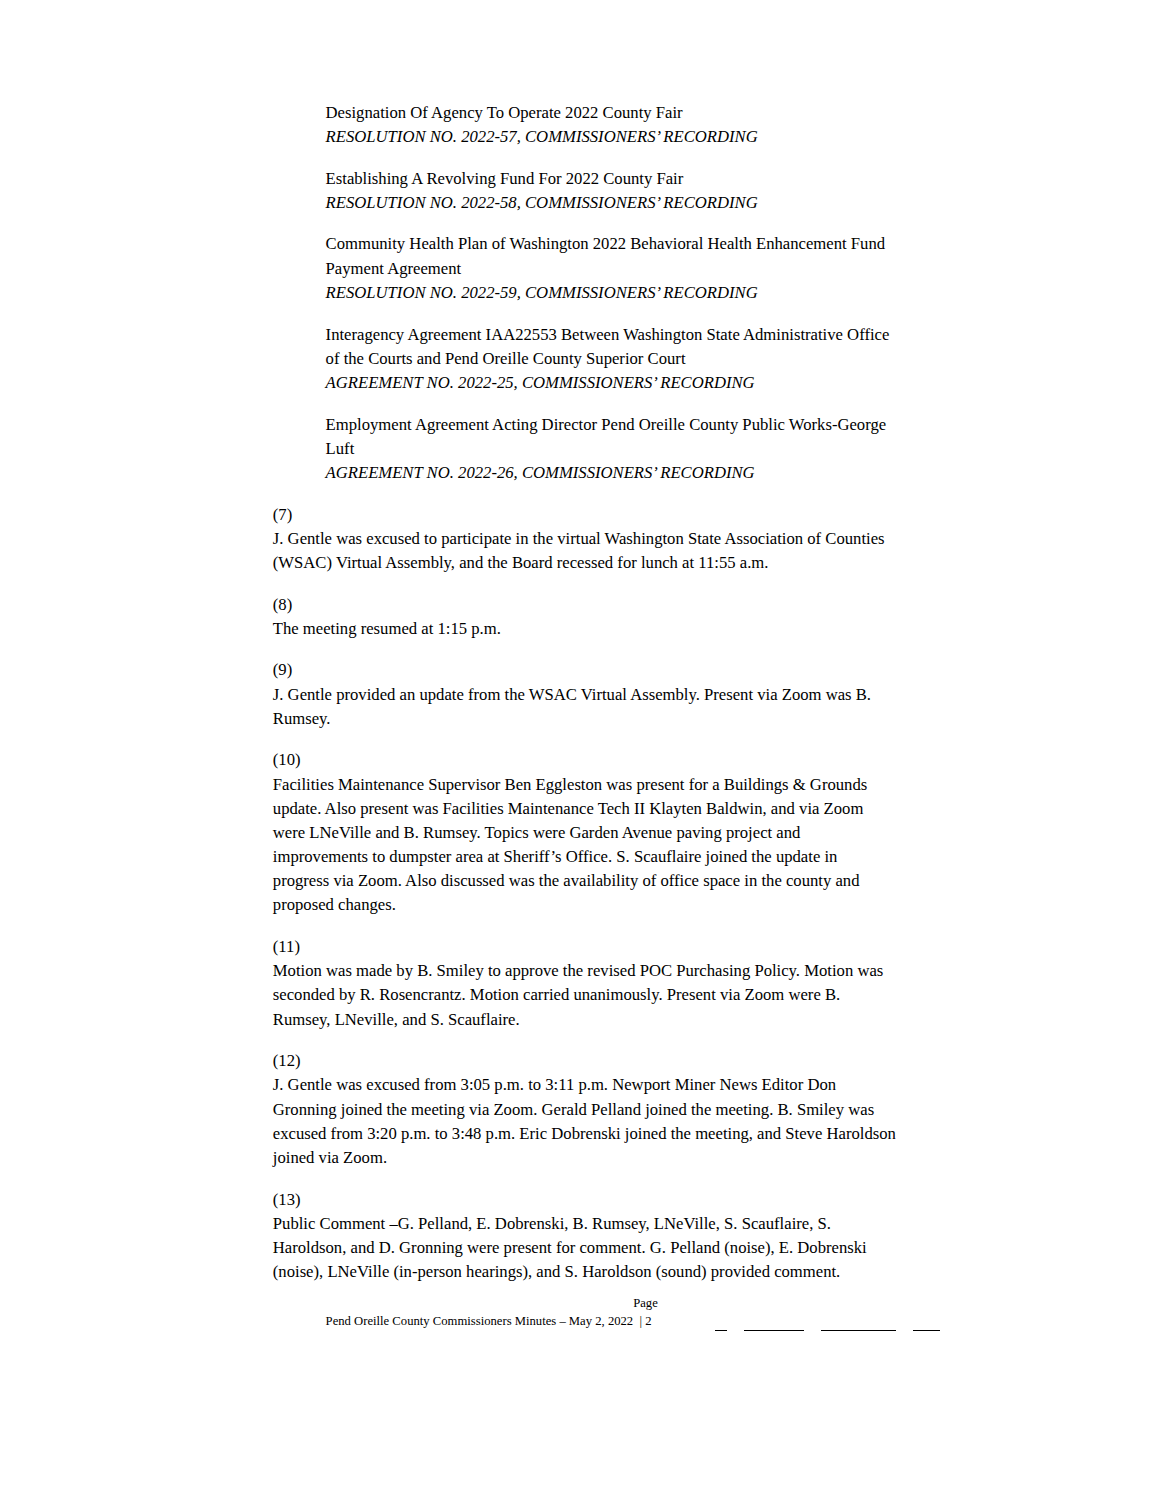Designation Of Agency To Operate 2022 County Fair
RESOLUTION NO. 2022-57, COMMISSIONERS’ RECORDING
Establishing A Revolving Fund For 2022 County Fair
RESOLUTION NO. 2022-58, COMMISSIONERS’ RECORDING
Community Health Plan of Washington 2022 Behavioral Health Enhancement Fund Payment Agreement
RESOLUTION NO. 2022-59, COMMISSIONERS’ RECORDING
Interagency Agreement IAA22553 Between Washington State Administrative Office of the Courts and Pend Oreille County Superior Court
AGREEMENT NO. 2022-25, COMMISSIONERS’ RECORDING
Employment Agreement Acting Director Pend Oreille County Public Works-George Luft
AGREEMENT NO. 2022-26, COMMISSIONERS’ RECORDING
(7)
J. Gentle was excused to participate in the virtual Washington State Association of Counties (WSAC) Virtual Assembly, and the Board recessed for lunch at 11:55 a.m.
(8)
The meeting resumed at 1:15 p.m.
(9)
J. Gentle provided an update from the WSAC Virtual Assembly. Present via Zoom was B. Rumsey.
(10)
Facilities Maintenance Supervisor Ben Eggleston was present for a Buildings & Grounds update. Also present was Facilities Maintenance Tech II Klayten Baldwin, and via Zoom were LNeVille and B. Rumsey. Topics were Garden Avenue paving project and improvements to dumpster area at Sheriff’s Office. S. Scauflaire joined the update in progress via Zoom. Also discussed was the availability of office space in the county and proposed changes.
(11)
Motion was made by B. Smiley to approve the revised POC Purchasing Policy. Motion was seconded by R. Rosencrantz. Motion carried unanimously. Present via Zoom were B. Rumsey, LNeville, and S. Scauflaire.
(12)
J. Gentle was excused from 3:05 p.m. to 3:11 p.m. Newport Miner News Editor Don Gronning joined the meeting via Zoom. Gerald Pelland joined the meeting. B. Smiley was excused from 3:20 p.m. to 3:48 p.m. Eric Dobrenski joined the meeting, and Steve Haroldson joined via Zoom.
(13)
Public Comment –G. Pelland, E. Dobrenski, B. Rumsey, LNeVille, S. Scauflaire, S. Haroldson, and D. Gronning were present for comment. G. Pelland (noise), E. Dobrenski (noise), LNeVille (in-person hearings), and S. Haroldson (sound) provided comment.
Pend Oreille County Commissioners Minutes – May 2, 2022
Page | 2